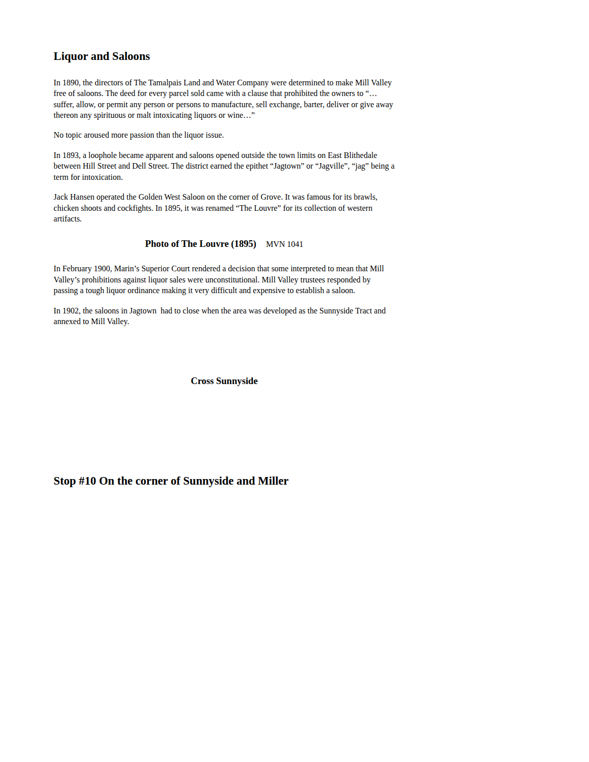Liquor and Saloons
In 1890, the directors of The Tamalpais Land and Water Company were determined to make Mill Valley free of saloons. The deed for every parcel sold came with a clause that prohibited the owners to “…suffer, allow, or permit any person or persons to manufacture, sell exchange, barter, deliver or give away thereon any spirituous or malt intoxicating liquors or wine…”
No topic aroused more passion than the liquor issue.
In 1893, a loophole became apparent and saloons opened outside the town limits on East Blithedale between Hill Street and Dell Street. The district earned the epithet “Jagtown” or “Jagville”, “jag” being a term for intoxication.
Jack Hansen operated the Golden West Saloon on the corner of Grove. It was famous for its brawls, chicken shoots and cockfights. In 1895, it was renamed “The Louvre” for its collection of western artifacts.
Photo of The Louvre (1895) MVN 1041
In February 1900, Marin’s Superior Court rendered a decision that some interpreted to mean that Mill Valley’s prohibitions against liquor sales were unconstitutional. Mill Valley trustees responded by passing a tough liquor ordinance making it very difficult and expensive to establish a saloon.
In 1902, the saloons in Jagtown had to close when the area was developed as the Sunnyside Tract and annexed to Mill Valley.
Cross Sunnyside
Stop #10 On the corner of Sunnyside and Miller